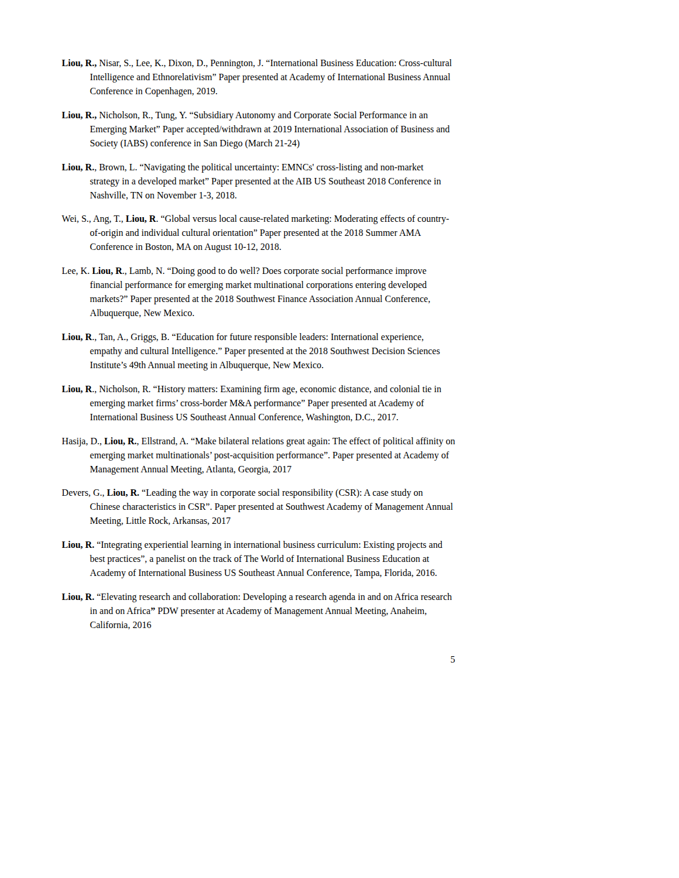Liou, R., Nisar, S., Lee, K., Dixon, D., Pennington, J. “International Business Education: Cross-cultural Intelligence and Ethnorelativism” Paper presented at Academy of International Business Annual Conference in Copenhagen, 2019.
Liou, R., Nicholson, R., Tung, Y. “Subsidiary Autonomy and Corporate Social Performance in an Emerging Market” Paper accepted/withdrawn at 2019 International Association of Business and Society (IABS) conference in San Diego (March 21-24)
Liou, R., Brown, L. “Navigating the political uncertainty: EMNCs' cross-listing and non-market strategy in a developed market” Paper presented at the AIB US Southeast 2018 Conference in Nashville, TN on November 1-3, 2018.
Wei, S., Ang, T., Liou, R. “Global versus local cause-related marketing: Moderating effects of country-of-origin and individual cultural orientation” Paper presented at the 2018 Summer AMA Conference in Boston, MA on August 10-12, 2018.
Lee, K. Liou, R., Lamb, N. “Doing good to do well? Does corporate social performance improve financial performance for emerging market multinational corporations entering developed markets?” Paper presented at the 2018 Southwest Finance Association Annual Conference, Albuquerque, New Mexico.
Liou, R., Tan, A., Griggs, B. “Education for future responsible leaders: International experience, empathy and cultural Intelligence.” Paper presented at the 2018 Southwest Decision Sciences Institute’s 49th Annual meeting in Albuquerque, New Mexico.
Liou, R., Nicholson, R. “History matters: Examining firm age, economic distance, and colonial tie in emerging market firms’ cross-border M&A performance” Paper presented at Academy of International Business US Southeast Annual Conference, Washington, D.C., 2017.
Hasija, D., Liou, R., Ellstrand, A. “Make bilateral relations great again: The effect of political affinity on emerging market multinationals’ post-acquisition performance”. Paper presented at Academy of Management Annual Meeting, Atlanta, Georgia, 2017
Devers, G., Liou, R. “Leading the way in corporate social responsibility (CSR): A case study on Chinese characteristics in CSR”. Paper presented at Southwest Academy of Management Annual Meeting, Little Rock, Arkansas, 2017
Liou, R. “Integrating experiential learning in international business curriculum: Existing projects and best practices”, a panelist on the track of The World of International Business Education at Academy of International Business US Southeast Annual Conference, Tampa, Florida, 2016.
Liou, R. “Elevating research and collaboration: Developing a research agenda in and on Africa research in and on Africa” PDW presenter at Academy of Management Annual Meeting, Anaheim, California, 2016
5